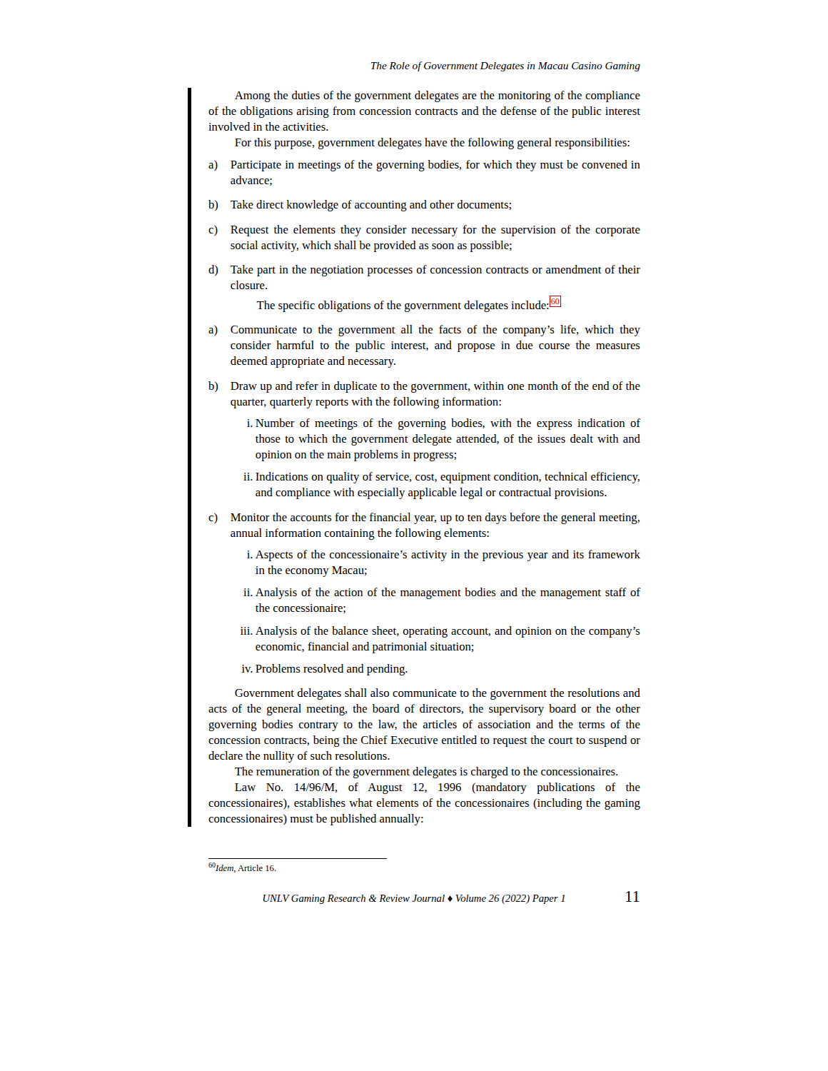The Role of Government Delegates in Macau Casino Gaming
Among the duties of the government delegates are the monitoring of the compliance of the obligations arising from concession contracts and the defense of the public interest involved in the activities.
For this purpose, government delegates have the following general responsibilities:
a) Participate in meetings of the governing bodies, for which they must be convened in advance;
b) Take direct knowledge of accounting and other documents;
c) Request the elements they consider necessary for the supervision of the corporate social activity, which shall be provided as soon as possible;
d) Take part in the negotiation processes of concession contracts or amendment of their closure.
The specific obligations of the government delegates include:60
a) Communicate to the government all the facts of the company’s life, which they consider harmful to the public interest, and propose in due course the measures deemed appropriate and necessary.
b) Draw up and refer in duplicate to the government, within one month of the end of the quarter, quarterly reports with the following information:
i Number of meetings of the governing bodies, with the express indication of those to which the government delegate attended, of the issues dealt with and opinion on the main problems in progress;
ii Indications on quality of service, cost, equipment condition, technical efficiency, and compliance with especially applicable legal or contractual provisions.
c) Monitor the accounts for the financial year, up to ten days before the general meeting, annual information containing the following elements:
i Aspects of the concessionaire’s activity in the previous year and its framework in the economy Macau;
ii Analysis of the action of the management bodies and the management staff of the concessionaire;
iii Analysis of the balance sheet, operating account, and opinion on the company’s economic, financial and patrimonial situation;
iv Problems resolved and pending.
Government delegates shall also communicate to the government the resolutions and acts of the general meeting, the board of directors, the supervisory board or the other governing bodies contrary to the law, the articles of association and the terms of the concession contracts, being the Chief Executive entitled to request the court to suspend or declare the nullity of such resolutions.
The remuneration of the government delegates is charged to the concessionaires.
Law No. 14/96/M, of August 12, 1996 (mandatory publications of the concessionaires), establishes what elements of the concessionaires (including the gaming concessionaires) must be published annually:
60 Idem, Article 16.
UNLV Gaming Research & Review Journal ♦ Volume 26 (2022) Paper 1 11